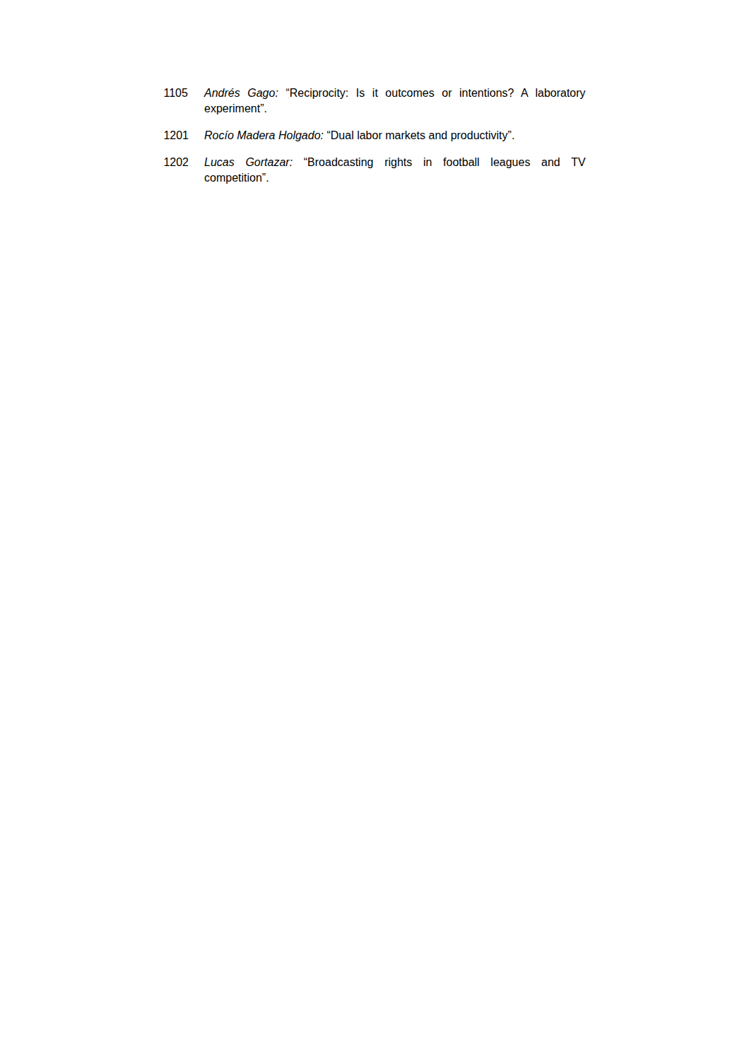1105 Andrés Gago: “Reciprocity: Is it outcomes or intentions? A laboratory experiment”.
1201 Rocío Madera Holgado: “Dual labor markets and productivity”.
1202 Lucas Gortazar: “Broadcasting rights in football leagues and TV competition”.